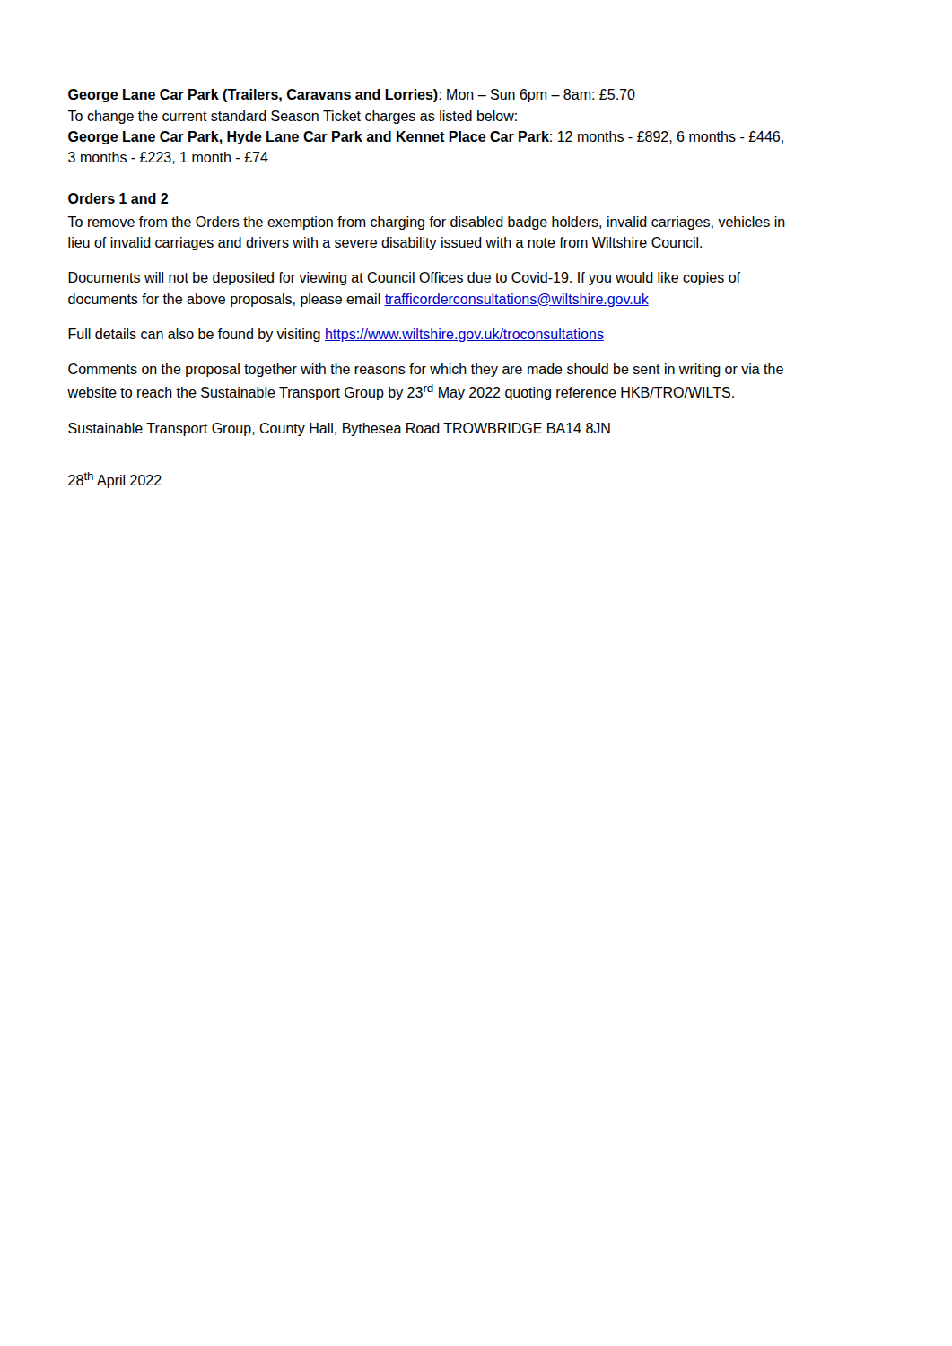George Lane Car Park (Trailers, Caravans and Lorries): Mon – Sun 6pm – 8am: £5.70
To change the current standard Season Ticket charges as listed below:
George Lane Car Park, Hyde Lane Car Park and Kennet Place Car Park: 12 months - £892, 6 months - £446, 3 months - £223, 1 month - £74
Orders 1 and 2
To remove from the Orders the exemption from charging for disabled badge holders, invalid carriages, vehicles in lieu of invalid carriages and drivers with a severe disability issued with a note from Wiltshire Council.
Documents will not be deposited for viewing at Council Offices due to Covid-19. If you would like copies of documents for the above proposals, please email trafficorderconsultations@wiltshire.gov.uk
Full details can also be found by visiting https://www.wiltshire.gov.uk/troconsultations
Comments on the proposal together with the reasons for which they are made should be sent in writing or via the website to reach the Sustainable Transport Group by 23rd May 2022 quoting reference HKB/TRO/WILTS.
Sustainable Transport Group, County Hall, Bythesea Road TROWBRIDGE BA14 8JN
28th April 2022